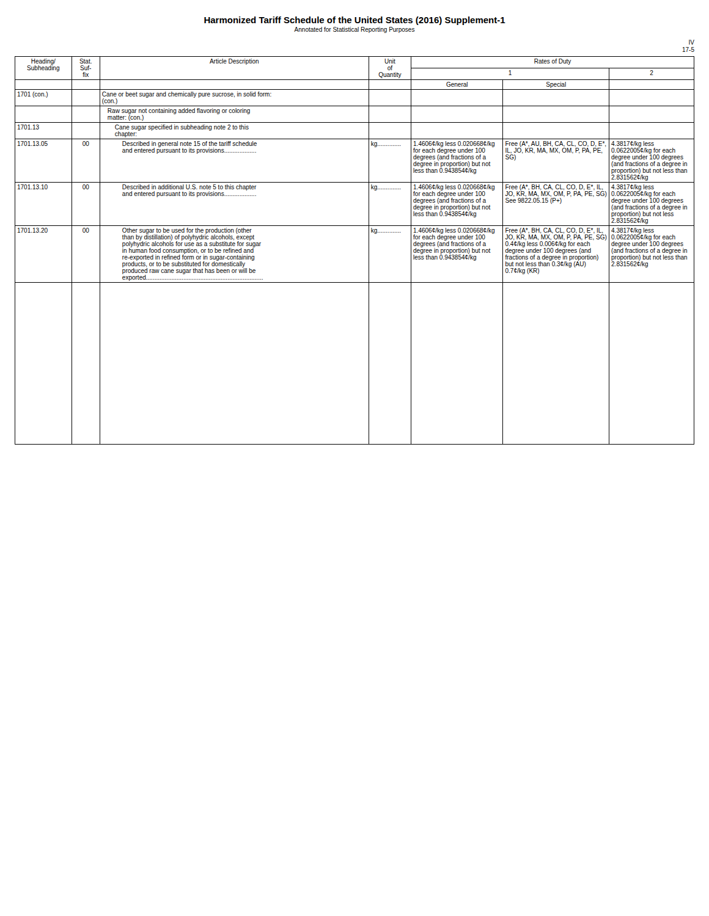Harmonized Tariff Schedule of the United States (2016) Supplement-1
Annotated for Statistical Reporting Purposes
IV
17-5
| Heading/ Subheading | Stat. Suf- fix | Article Description | Unit of Quantity | Rates of Duty |
| --- | --- | --- | --- | --- |
| 1 | 2 |
| | | | | General | Special | |
| 1701 (con.) | | Cane or beet sugar and chemically pure sucrose, in solid form: (con.) | | | | |
| | | Raw sugar not containing added flavoring or coloring matter: (con.) | | | | |
| 1701.13 | | Cane sugar specified in subheading note 2 to this chapter: | | | | |
| 1701.13.05 | 00 | Described in general note 15 of the tariff schedule and entered pursuant to its provisions................... | kg.............. | 1.4606¢/kg less 0.020668¢/kg for each degree under 100 degrees (and fractions of a degree in proportion) but not less than 0.943854¢/kg | Free (A*, AU, BH, CA, CL, CO, D, E*, IL, JO, KR, MA, MX, OM, P, PA, PE, SG) | 4.3817¢/kg less 0.0622005¢/kg for each degree under 100 degrees (and fractions of a degree in proportion) but not less than 2.831562¢/kg |
| 1701.13.10 | 00 | Described in additional U.S. note 5 to this chapter and entered pursuant to its provisions................... | kg.............. | 1.4606¢/kg less 0.020668¢/kg for each degree under 100 degrees (and fractions of a degree in proportion) but not less than 0.943854¢/kg | Free (A*, BH, CA, CL, CO, D, E*, IL, JO, KR, MA, MX, OM, P, PA, PE, SG) See 9822.05.15 (P+) | 4.3817¢/kg less 0.0622005¢/kg for each degree under 100 degrees (and fractions of a degree in proportion) but not less 2.831562¢/kg |
| 1701.13.20 | 00 | Other sugar to be used for the production (other than by distillation) of polyhydric alcohols, except polyhydric alcohols for use as a substitute for sugar in human food consumption, or to be refined and re-exported in refined form or in sugar-containing products, or to be substituted for domestically produced raw cane sugar that has been or will be exported..................................................................... | kg.............. | 1.4606¢/kg less 0.020668¢/kg for each degree under 100 degrees (and fractions of a degree in proportion) but not less than 0.943854¢/kg | Free (A*, BH, CA, CL, CO, D, E*, IL, JO, KR, MA, MX, OM, P, PA, PE, SG) 0.4¢/kg less 0.006¢/kg for each degree under 100 degrees (and fractions of a degree in proportion) but not less than 0.3¢/kg (AU) 0.7¢/kg (KR) | 4.3817¢/kg less 0.0622005¢/kg for each degree under 100 degrees (and fractions of a degree in proportion) but not less than 2.831562¢/kg |